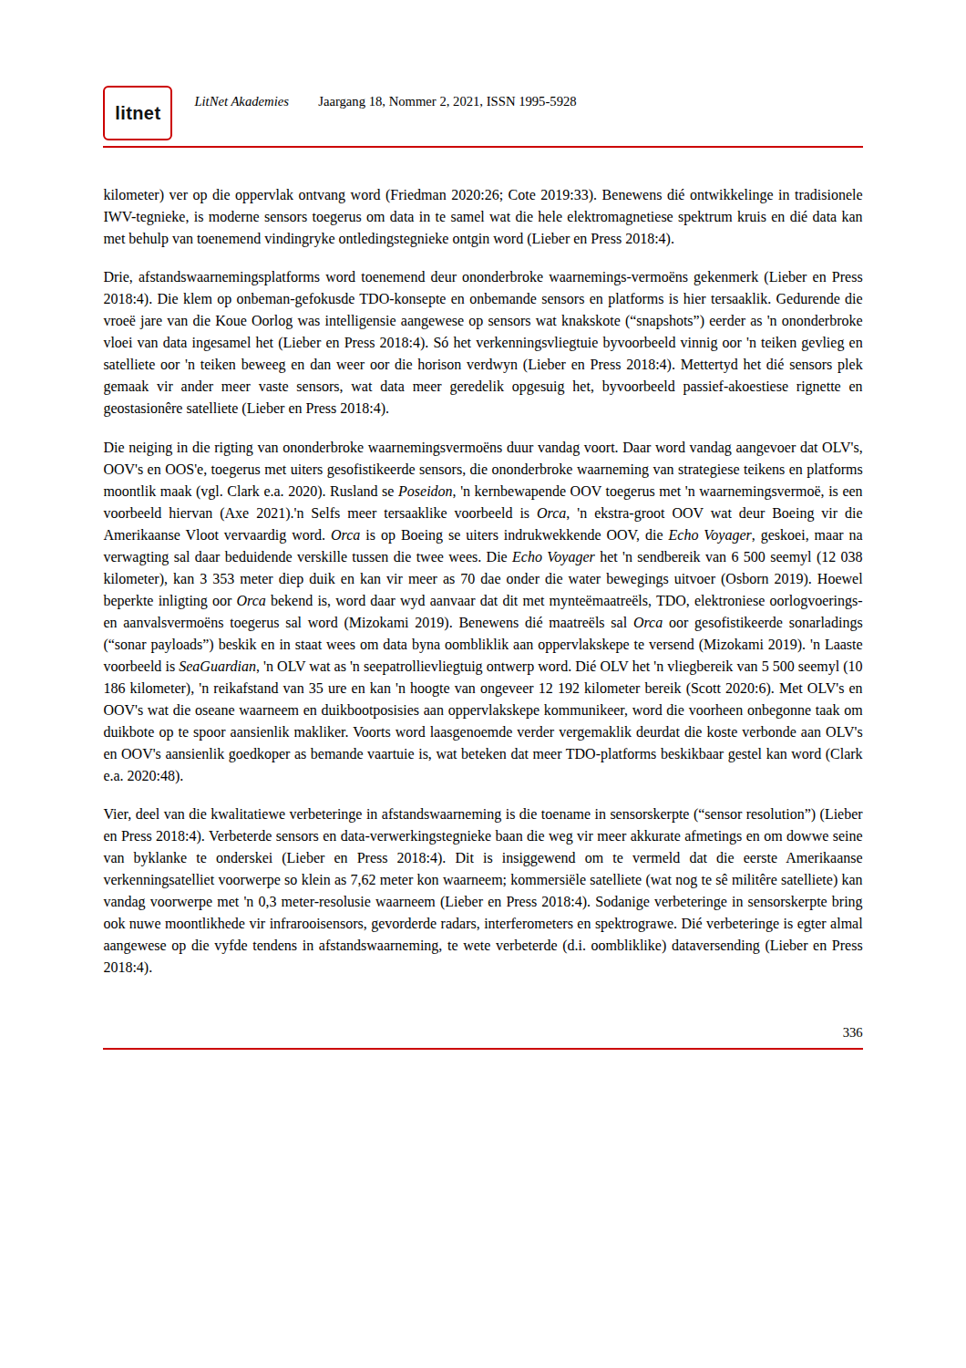litnet
LitNet Akademies Jaargang 18, Nommer 2, 2021, ISSN 1995-5928
kilometer) ver op die oppervlak ontvang word (Friedman 2020:26; Cote 2019:33). Benewens dié ontwikkelinge in tradisionele IWV-tegnieke, is moderne sensors toegerus om data in te samel wat die hele elektromagnetiese spektrum kruis en dié data kan met behulp van toenemend vindingryke ontledingstegnieke ontgin word (Lieber en Press 2018:4).
Drie, afstandswaarnemingsplatforms word toenemend deur ononderbroke waarnemings-vermoëns gekenmerk (Lieber en Press 2018:4). Die klem op onbeman-gefokusde TDO-konsepte en onbemande sensors en platforms is hier tersaaklik. Gedurende die vroeë jare van die Koue Oorlog was intelligensie aangewese op sensors wat knakskote (“snapshots”) eerder as 'n ononderbroke vloei van data ingesamel het (Lieber en Press 2018:4). Só het verkenningsvliegtuie byvoorbeeld vinnig oor 'n teiken gevlieg en satelliete oor 'n teiken beweeg en dan weer oor die horison verdwyn (Lieber en Press 2018:4). Mettertyd het dié sensors plek gemaak vir ander meer vaste sensors, wat data meer geredelik opgesuig het, byvoorbeeld passief-akoestiese rignette en geostasionêre satelliete (Lieber en Press 2018:4).
Die neiging in die rigting van ononderbroke waarnemingsvermoëns duur vandag voort. Daar word vandag aangevoer dat OLV's, OOV's en OOS'e, toegerus met uiters gesofistikeerde sensors, die ononderbroke waarneming van strategiese teikens en platforms moontlik maak (vgl. Clark e.a. 2020). Rusland se Poseidon, 'n kernbewapende OOV toegerus met 'n waarnemingsvermoë, is een voorbeeld hiervan (Axe 2021).'n Selfs meer tersaaklike voorbeeld is Orca, 'n ekstra-groot OOV wat deur Boeing vir die Amerikaanse Vloot vervaardig word. Orca is op Boeing se uiters indrukwekkende OOV, die Echo Voyager, geskoei, maar na verwagting sal daar beduidende verskille tussen die twee wees. Die Echo Voyager het 'n sendbereik van 6 500 seemyl (12 038 kilometer), kan 3 353 meter diep duik en kan vir meer as 70 dae onder die water bewegings uitvoer (Osborn 2019). Hoewel beperkte inligting oor Orca bekend is, word daar wyd aanvaar dat dit met mynteëmaatreëls, TDO, elektroniese oorlogvoerings- en aanvalsvermoëns toegerus sal word (Mizokami 2019). Benewens dié maatreëls sal Orca oor gesofistikeerde sonarladings (“sonar payloads”) beskik en in staat wees om data byna oombliklik aan oppervlakskepe te versend (Mizokami 2019). 'n Laaste voorbeeld is SeaGuardian, 'n OLV wat as 'n seepatrollievliegtuig ontwerp word. Dié OLV het 'n vliegbereik van 5 500 seemyl (10 186 kilometer), 'n reikafstand van 35 ure en kan 'n hoogte van ongeveer 12 192 kilometer bereik (Scott 2020:6). Met OLV's en OOV's wat die oseane waarneem en duikbootposisies aan oppervlakskepe kommunikeer, word die voorheen onbegonne taak om duikbote op te spoor aansienlik makliker. Voorts word laasgenoemde verder vergemaklik deurdat die koste verbonde aan OLV's en OOV's aansienlik goedkoper as bemande vaartuie is, wat beteken dat meer TDO-platforms beskikbaar gestel kan word (Clark e.a. 2020:48).
Vier, deel van die kwalitatiewe verbeteringe in afstandswaarneming is die toename in sensorskerpte (“sensor resolution”) (Lieber en Press 2018:4). Verbeterde sensors en data-verwerkingstegnieke baan die weg vir meer akkurate afmetings en om dowwe seine van byklanke te onderskei (Lieber en Press 2018:4). Dit is insiggewend om te vermeld dat die eerste Amerikaanse verkenningsatelliet voorwerpe so klein as 7,62 meter kon waarneem; kommersiële satelliete (wat nog te sê militêre satelliete) kan vandag voorwerpe met 'n 0,3 meter-resolusie waarneem (Lieber en Press 2018:4). Sodanige verbeteringe in sensorskerpte bring ook nuwe moontlikhede vir infrarooisensors, gevorderde radars, interferometers en spektrograwe. Dié verbeteringe is egter almal aangewese op die vyfde tendens in afstandswaarneming, te wete verbeterde (d.i. oombliklike) dataversending (Lieber en Press 2018:4).
336